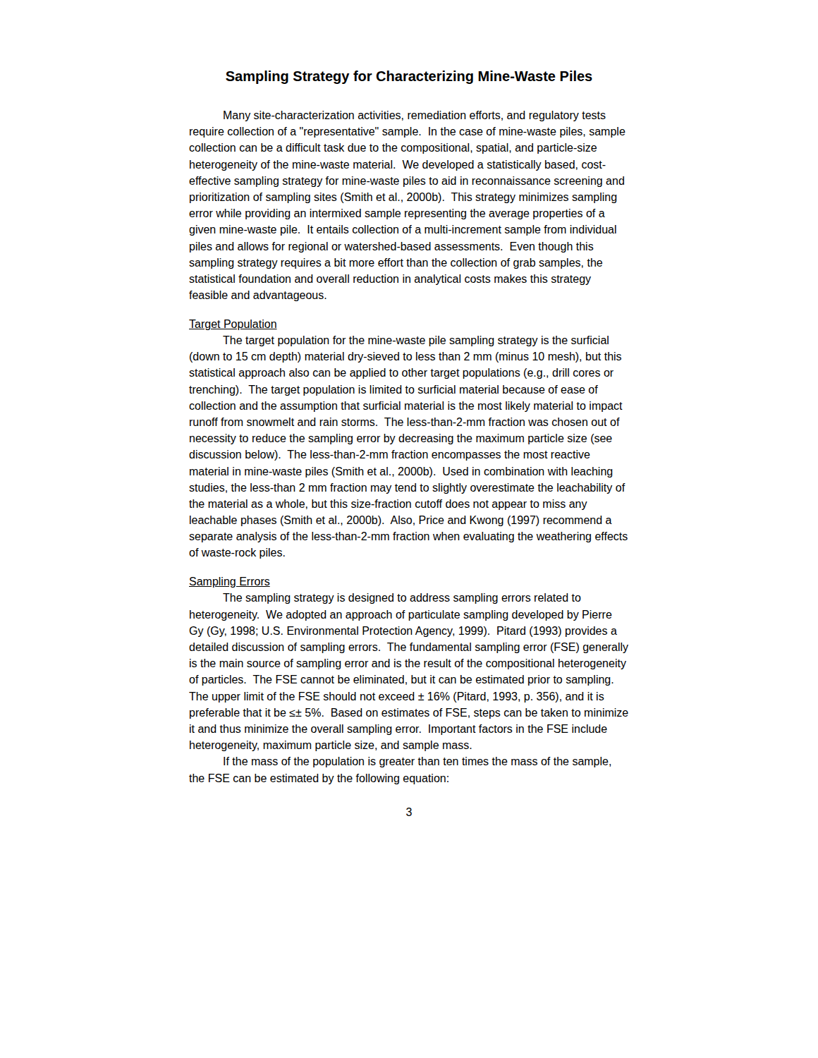Sampling Strategy for Characterizing Mine-Waste Piles
Many site-characterization activities, remediation efforts, and regulatory tests require collection of a "representative" sample. In the case of mine-waste piles, sample collection can be a difficult task due to the compositional, spatial, and particle-size heterogeneity of the mine-waste material. We developed a statistically based, cost-effective sampling strategy for mine-waste piles to aid in reconnaissance screening and prioritization of sampling sites (Smith et al., 2000b). This strategy minimizes sampling error while providing an intermixed sample representing the average properties of a given mine-waste pile. It entails collection of a multi-increment sample from individual piles and allows for regional or watershed-based assessments. Even though this sampling strategy requires a bit more effort than the collection of grab samples, the statistical foundation and overall reduction in analytical costs makes this strategy feasible and advantageous.
Target Population
The target population for the mine-waste pile sampling strategy is the surficial (down to 15 cm depth) material dry-sieved to less than 2 mm (minus 10 mesh), but this statistical approach also can be applied to other target populations (e.g., drill cores or trenching). The target population is limited to surficial material because of ease of collection and the assumption that surficial material is the most likely material to impact runoff from snowmelt and rain storms. The less-than-2-mm fraction was chosen out of necessity to reduce the sampling error by decreasing the maximum particle size (see discussion below). The less-than-2-mm fraction encompasses the most reactive material in mine-waste piles (Smith et al., 2000b). Used in combination with leaching studies, the less-than 2 mm fraction may tend to slightly overestimate the leachability of the material as a whole, but this size-fraction cutoff does not appear to miss any leachable phases (Smith et al., 2000b). Also, Price and Kwong (1997) recommend a separate analysis of the less-than-2-mm fraction when evaluating the weathering effects of waste-rock piles.
Sampling Errors
The sampling strategy is designed to address sampling errors related to heterogeneity. We adopted an approach of particulate sampling developed by Pierre Gy (Gy, 1998; U.S. Environmental Protection Agency, 1999). Pitard (1993) provides a detailed discussion of sampling errors. The fundamental sampling error (FSE) generally is the main source of sampling error and is the result of the compositional heterogeneity of particles. The FSE cannot be eliminated, but it can be estimated prior to sampling. The upper limit of the FSE should not exceed ± 16% (Pitard, 1993, p. 356), and it is preferable that it be ≤± 5%. Based on estimates of FSE, steps can be taken to minimize it and thus minimize the overall sampling error. Important factors in the FSE include heterogeneity, maximum particle size, and sample mass.
If the mass of the population is greater than ten times the mass of the sample, the FSE can be estimated by the following equation:
3